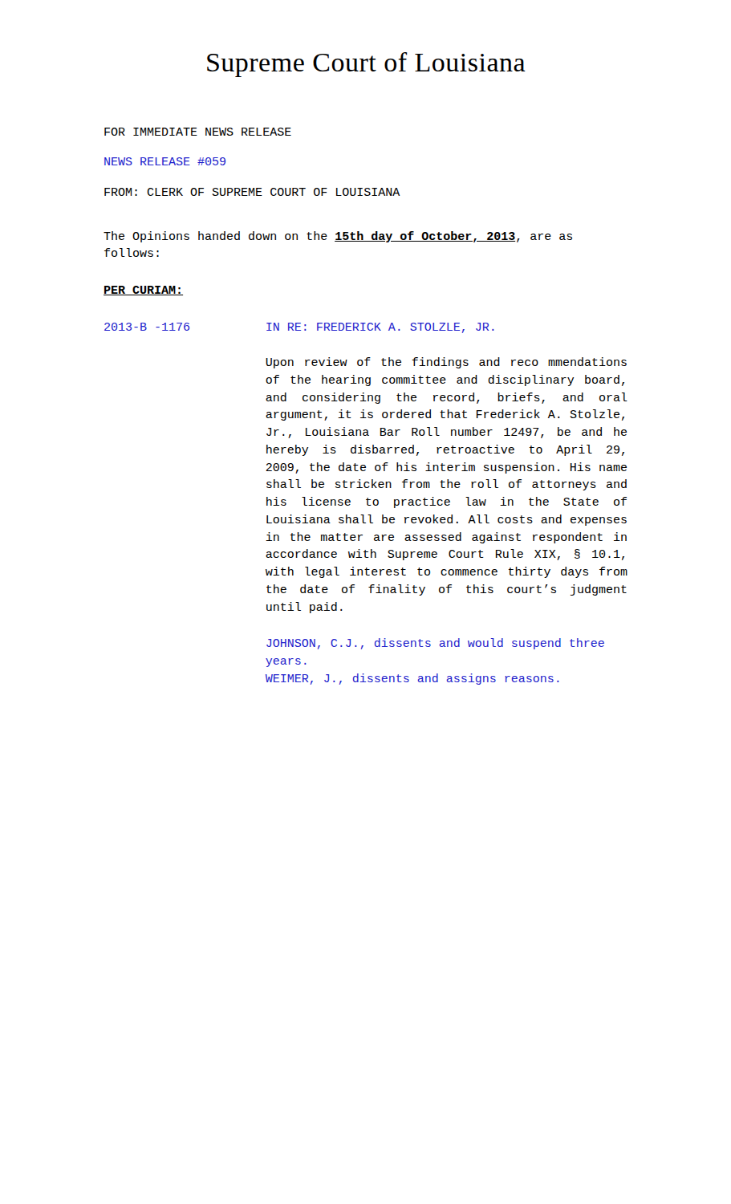Supreme Court of Louisiana
FOR IMMEDIATE NEWS RELEASE
NEWS RELEASE #059
FROM: CLERK OF SUPREME COURT OF LOUISIANA
The Opinions handed down on the 15th day of October, 2013, are as follows:
PER CURIAM:
| 2013-B -1176 | | IN RE: FREDERICK A. STOLZLE, JR. |
| | | Upon review of the findings and reco mmendations of the hearing committee and disciplinary board, and considering the record, briefs, and oral argument, it is ordered that Frederick A. Stolzle, Jr., Louisiana Bar Roll number 12497, be and he hereby is disbarred, retroactive to April 29, 2009, the date of his interim suspension. His name shall be stricken from the roll of attorneys and his license to practice law in the State of Louisiana shall be revoked. All costs and expenses in the matter are assessed against respondent in accordance with Supreme Court Rule XIX, § 10.1, with legal interest to commence thirty days from the date of finality of this court’s judgment until paid. JOHNSON, C.J., dissents and would suspend three years. WEIMER, J., dissents and assigns reasons. |